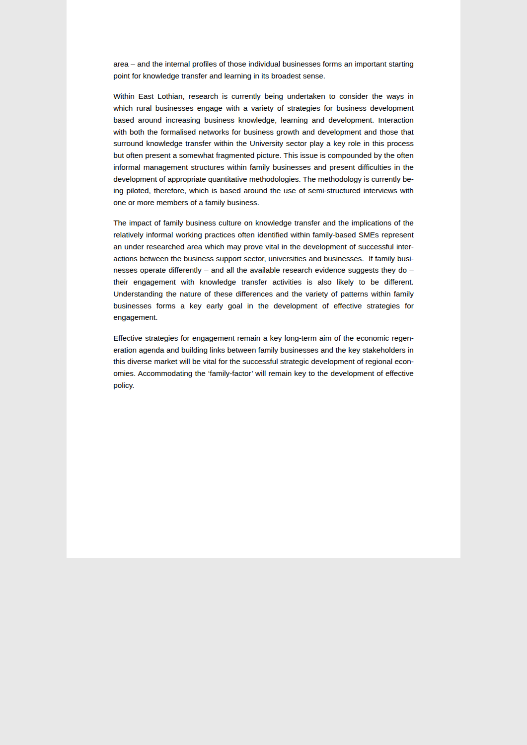area – and the internal profiles of those individual businesses forms an important starting point for knowledge transfer and learning in its broadest sense.
Within East Lothian, research is currently being undertaken to consider the ways in which rural businesses engage with a variety of strategies for business development based around increasing business knowledge, learning and development. Interaction with both the formalised networks for business growth and development and those that surround knowledge transfer within the University sector play a key role in this process but often present a somewhat fragmented picture. This issue is compounded by the often informal management structures within family businesses and present difficulties in the development of appropriate quantitative methodologies. The methodology is currently being piloted, therefore, which is based around the use of semi-structured interviews with one or more members of a family business.
The impact of family business culture on knowledge transfer and the implications of the relatively informal working practices often identified within family-based SMEs represent an under researched area which may prove vital in the development of successful interactions between the business support sector, universities and businesses. If family businesses operate differently – and all the available research evidence suggests they do – their engagement with knowledge transfer activities is also likely to be different. Understanding the nature of these differences and the variety of patterns within family businesses forms a key early goal in the development of effective strategies for engagement.
Effective strategies for engagement remain a key long-term aim of the economic regeneration agenda and building links between family businesses and the key stakeholders in this diverse market will be vital for the successful strategic development of regional economies. Accommodating the ‘family-factor’ will remain key to the development of effective policy.